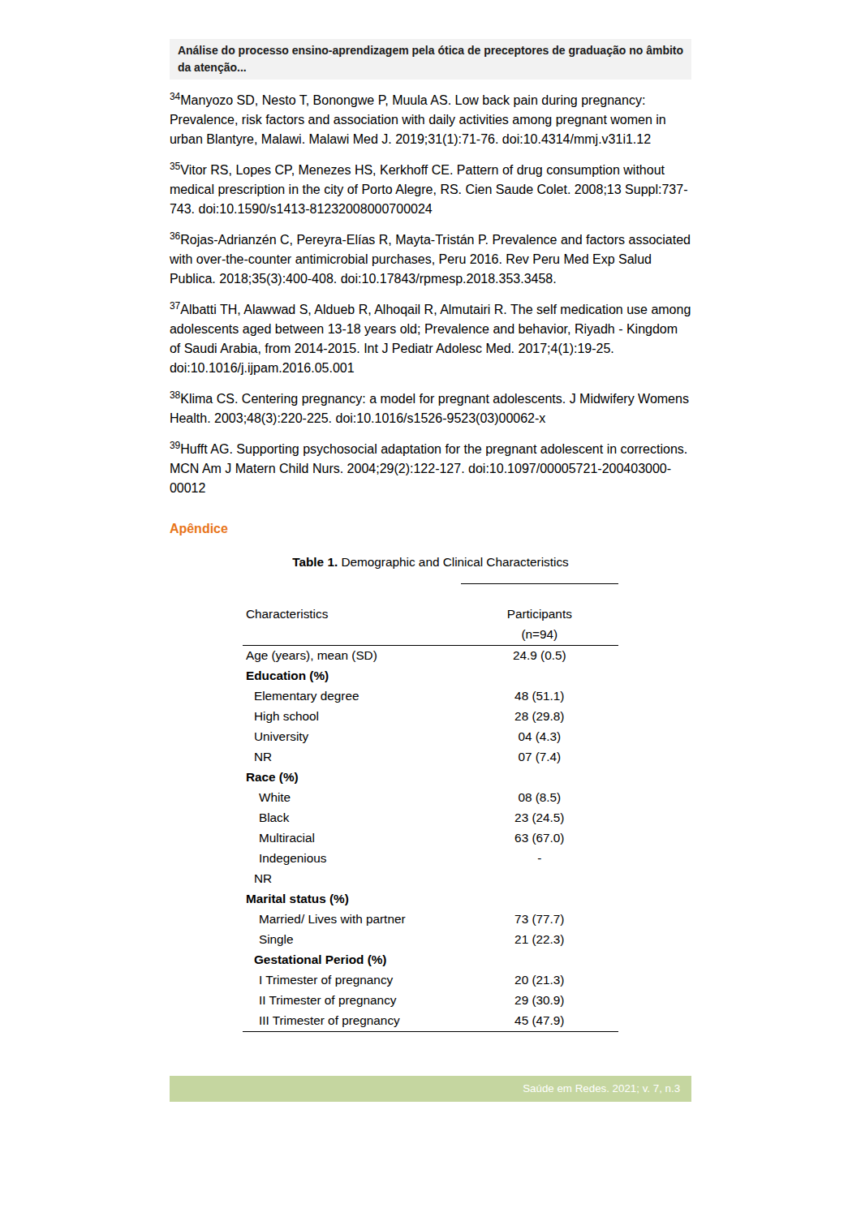Análise do processo ensino-aprendizagem pela ótica de preceptores de graduação no âmbito da atenção...
34Manyozo SD, Nesto T, Bonongwe P, Muula AS. Low back pain during pregnancy: Prevalence, risk factors and association with daily activities among pregnant women in urban Blantyre, Malawi. Malawi Med J. 2019;31(1):71-76. doi:10.4314/mmj.v31i1.12
35Vitor RS, Lopes CP, Menezes HS, Kerkhoff CE. Pattern of drug consumption without medical prescription in the city of Porto Alegre, RS. Cien Saude Colet. 2008;13 Suppl:737-743. doi:10.1590/s1413-81232008000700024
36Rojas-Adrianzén C, Pereyra-Elías R, Mayta-Tristán P. Prevalence and factors associated with over-the-counter antimicrobial purchases, Peru 2016. Rev Peru Med Exp Salud Publica. 2018;35(3):400-408. doi:10.17843/rpmesp.2018.353.3458.
37Albatti TH, Alawwad S, Aldueb R, Alhoqail R, Almutairi R. The self medication use among adolescents aged between 13-18 years old; Prevalence and behavior, Riyadh - Kingdom of Saudi Arabia, from 2014-2015. Int J Pediatr Adolesc Med. 2017;4(1):19-25. doi:10.1016/j.ijpam.2016.05.001
38Klima CS. Centering pregnancy: a model for pregnant adolescents. J Midwifery Womens Health. 2003;48(3):220-225. doi:10.1016/s1526-9523(03)00062-x
39Hufft AG. Supporting psychosocial adaptation for the pregnant adolescent in corrections. MCN Am J Matern Child Nurs. 2004;29(2):122-127. doi:10.1097/00005721-200403000-00012
Apêndice
Table 1. Demographic and Clinical Characteristics
| Characteristics | Participants |
| | (n=94) |
| Age (years), mean (SD) | 24.9 (0.5) |
| Education (%) | |
| Elementary degree | 48 (51.1) |
| High school | 28 (29.8) |
| University | 04 (4.3) |
| NR | 07 (7.4) |
| Race (%) | |
| White | 08 (8.5) |
| Black | 23 (24.5) |
| Multiracial | 63 (67.0) |
| Indegenious | - |
| NR | |
| Marital status (%) | |
| Married/ Lives with partner | 73 (77.7) |
| Single | 21 (22.3) |
| Gestational Period (%) | |
| I Trimester of pregnancy | 20 (21.3) |
| II Trimester of pregnancy | 29 (30.9) |
| III Trimester of pregnancy | 45 (47.9) |
Saúde em Redes. 2021; v. 7, n.3